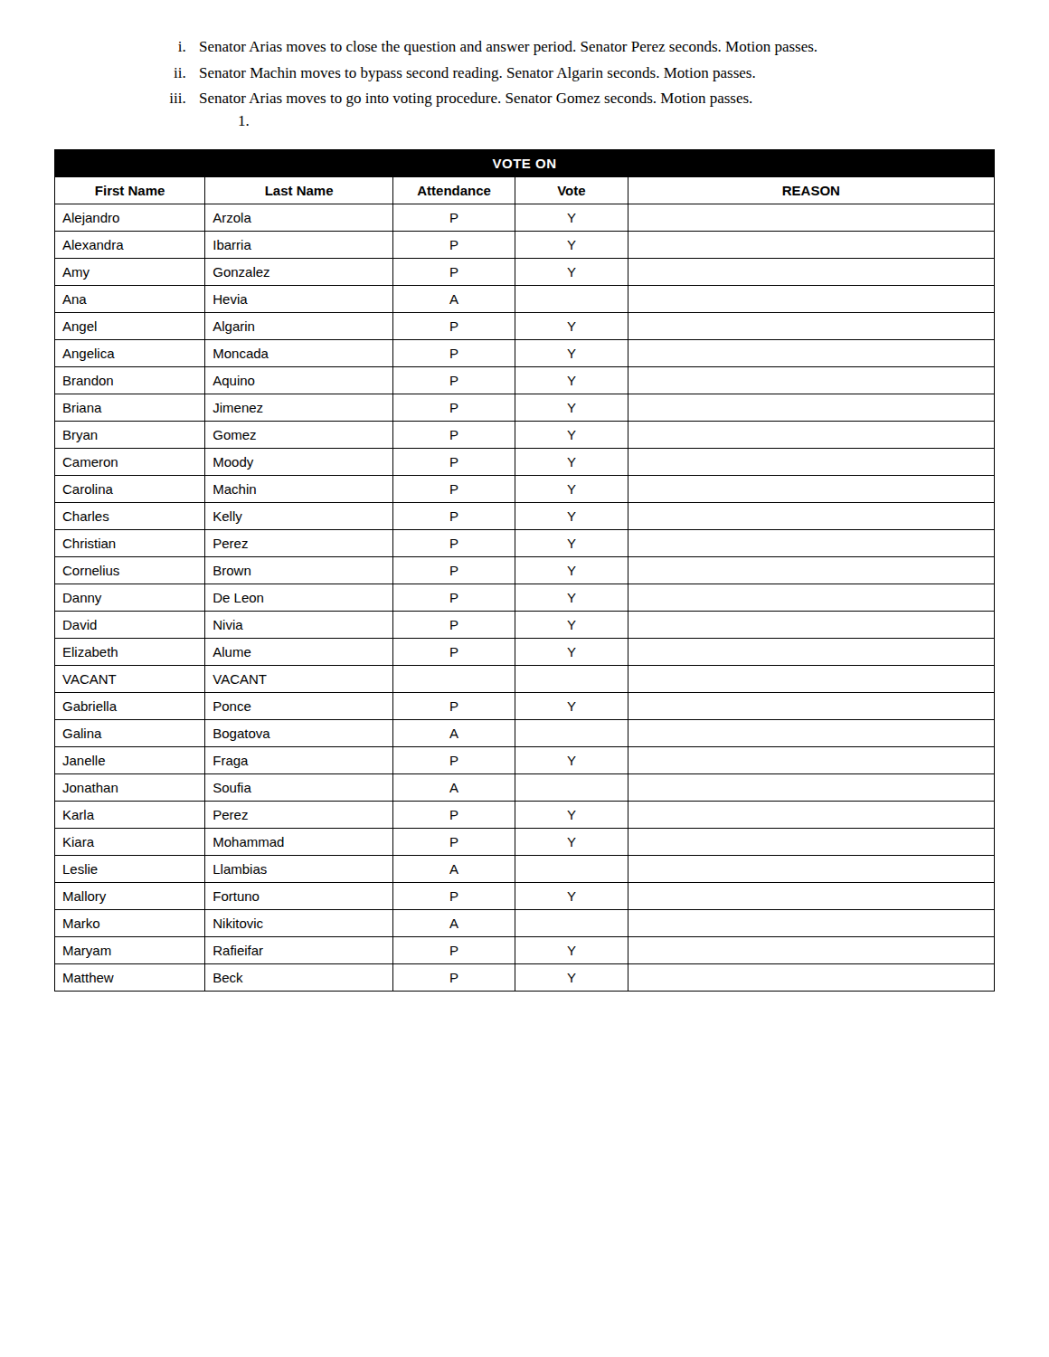Senator Arias moves to close the question and answer period. Senator Perez seconds. Motion passes.
Senator Machin moves to bypass second reading. Senator Algarin seconds. Motion passes.
Senator Arias moves to go into voting procedure. Senator Gomez seconds. Motion passes.
| VOTE ON |
| --- |
| First Name | Last Name | Attendance | Vote | REASON |
| Alejandro | Arzola | P | Y | |
| Alexandra | Ibarria | P | Y | |
| Amy | Gonzalez | P | Y | |
| Ana | Hevia | A | | |
| Angel | Algarin | P | Y | |
| Angelica | Moncada | P | Y | |
| Brandon | Aquino | P | Y | |
| Briana | Jimenez | P | Y | |
| Bryan | Gomez | P | Y | |
| Cameron | Moody | P | Y | |
| Carolina | Machin | P | Y | |
| Charles | Kelly | P | Y | |
| Christian | Perez | P | Y | |
| Cornelius | Brown | P | Y | |
| Danny | De Leon | P | Y | |
| David | Nivia | P | Y | |
| Elizabeth | Alume | P | Y | |
| VACANT | VACANT | | | |
| Gabriella | Ponce | P | Y | |
| Galina | Bogatova | A | | |
| Janelle | Fraga | P | Y | |
| Jonathan | Soufia | A | | |
| Karla | Perez | P | Y | |
| Kiara | Mohammad | P | Y | |
| Leslie | Llambias | A | | |
| Mallory | Fortuno | P | Y | |
| Marko | Nikitovic | A | | |
| Maryam | Rafieifar | P | Y | |
| Matthew | Beck | P | Y | |